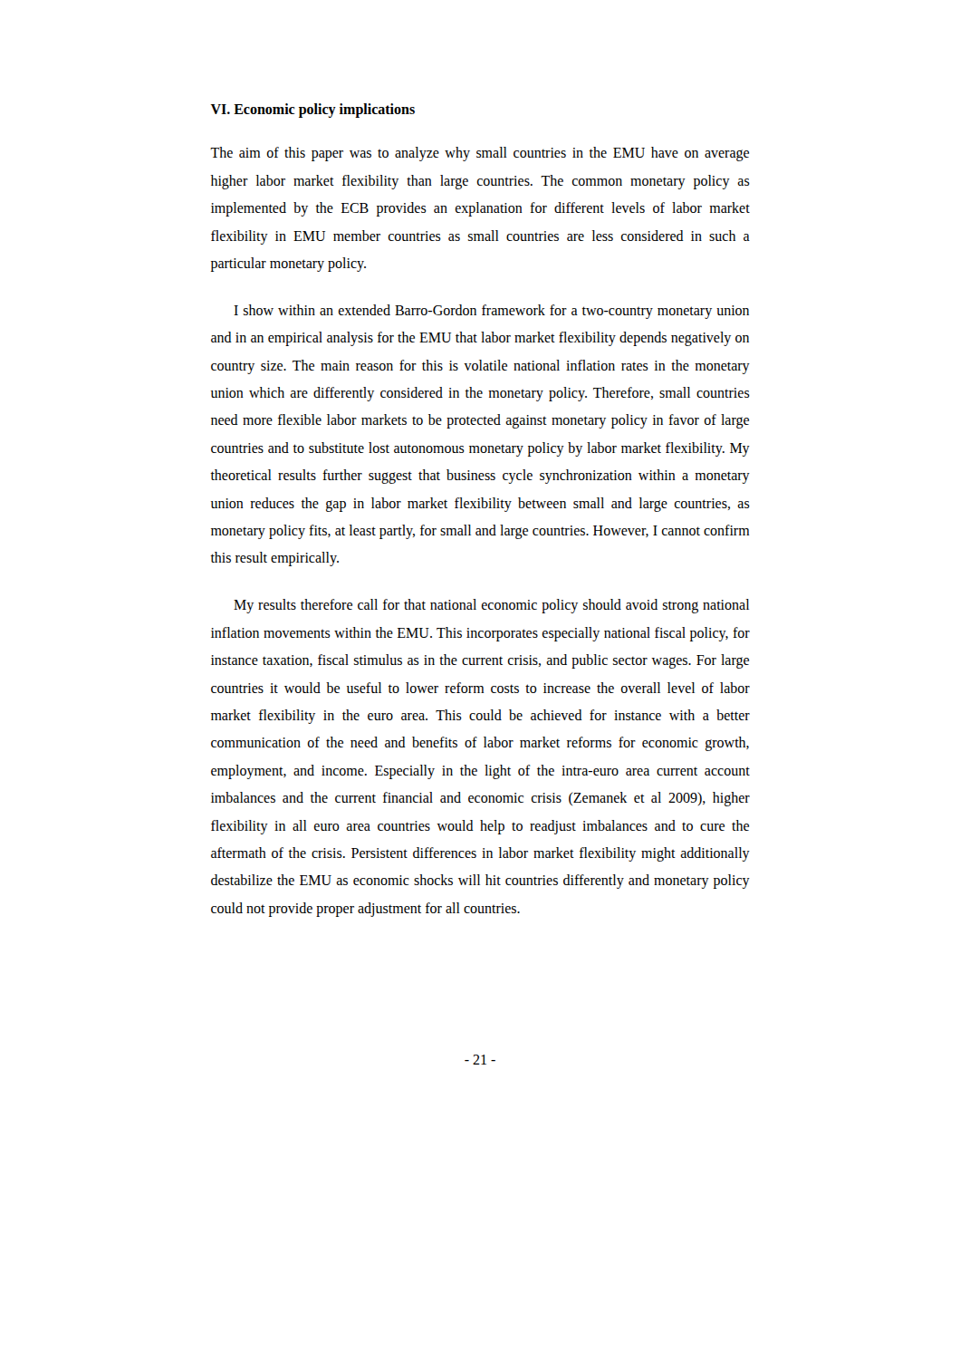VI. Economic policy implications
The aim of this paper was to analyze why small countries in the EMU have on average higher labor market flexibility than large countries. The common monetary policy as implemented by the ECB provides an explanation for different levels of labor market flexibility in EMU member countries as small countries are less considered in such a particular monetary policy.
I show within an extended Barro-Gordon framework for a two-country monetary union and in an empirical analysis for the EMU that labor market flexibility depends negatively on country size. The main reason for this is volatile national inflation rates in the monetary union which are differently considered in the monetary policy. Therefore, small countries need more flexible labor markets to be protected against monetary policy in favor of large countries and to substitute lost autonomous monetary policy by labor market flexibility. My theoretical results further suggest that business cycle synchronization within a monetary union reduces the gap in labor market flexibility between small and large countries, as monetary policy fits, at least partly, for small and large countries. However, I cannot confirm this result empirically.
My results therefore call for that national economic policy should avoid strong national inflation movements within the EMU. This incorporates especially national fiscal policy, for instance taxation, fiscal stimulus as in the current crisis, and public sector wages. For large countries it would be useful to lower reform costs to increase the overall level of labor market flexibility in the euro area. This could be achieved for instance with a better communication of the need and benefits of labor market reforms for economic growth, employment, and income. Especially in the light of the intra-euro area current account imbalances and the current financial and economic crisis (Zemanek et al 2009), higher flexibility in all euro area countries would help to readjust imbalances and to cure the aftermath of the crisis. Persistent differences in labor market flexibility might additionally destabilize the EMU as economic shocks will hit countries differently and monetary policy could not provide proper adjustment for all countries.
- 21 -